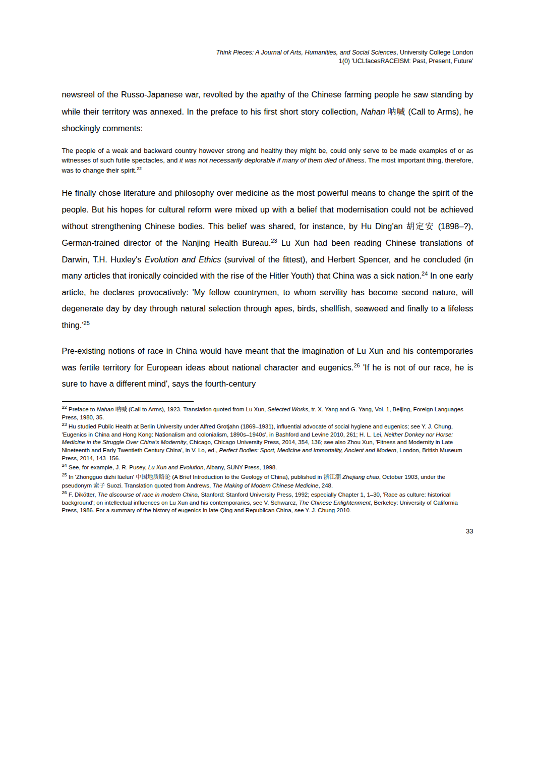Think Pieces: A Journal of Arts, Humanities, and Social Sciences, University College London
1(0) 'UCLfacesRACEISM: Past, Present, Future'
newsreel of the Russo-Japanese war, revolted by the apathy of the Chinese farming people he saw standing by while their territory was annexed. In the preface to his first short story collection, Nahan 呐喊 (Call to Arms), he shockingly comments:
The people of a weak and backward country however strong and healthy they might be, could only serve to be made examples of or as witnesses of such futile spectacles, and it was not necessarily deplorable if many of them died of illness. The most important thing, therefore, was to change their spirit.22
He finally chose literature and philosophy over medicine as the most powerful means to change the spirit of the people. But his hopes for cultural reform were mixed up with a belief that modernisation could not be achieved without strengthening Chinese bodies. This belief was shared, for instance, by Hu Ding'an 胡定安 (1898–?), German-trained director of the Nanjing Health Bureau.23 Lu Xun had been reading Chinese translations of Darwin, T.H. Huxley's Evolution and Ethics (survival of the fittest), and Herbert Spencer, and he concluded (in many articles that ironically coincided with the rise of the Hitler Youth) that China was a sick nation.24 In one early article, he declares provocatively: 'My fellow countrymen, to whom servility has become second nature, will degenerate day by day through natural selection through apes, birds, shellfish, seaweed and finally to a lifeless thing.'25
Pre-existing notions of race in China would have meant that the imagination of Lu Xun and his contemporaries was fertile territory for European ideas about national character and eugenics.26 'If he is not of our race, he is sure to have a different mind', says the fourth-century
22 Preface to Nahan 呐喊 (Call to Arms), 1923. Translation quoted from Lu Xun, Selected Works, tr. X. Yang and G. Yang, Vol. 1, Beijing, Foreign Languages Press, 1980, 35.
23 Hu studied Public Health at Berlin University under Alfred Grotjahn (1869–1931), influential advocate of social hygiene and eugenics; see Y. J. Chung, 'Eugenics in China and Hong Kong: Nationalism and colonialism, 1890s–1940s', in Bashford and Levine 2010, 261; H. L. Lei, Neither Donkey nor Horse: Medicine in the Struggle Over China's Modernity, Chicago, Chicago University Press, 2014, 354, 136; see also Zhou Xun, 'Fitness and Modernity in Late Nineteenth and Early Twentieth Century China', in V. Lo, ed., Perfect Bodies: Sport, Medicine and Immortality, Ancient and Modern, London, British Museum Press, 2014, 143–156.
24 See, for example, J. R. Pusey, Lu Xun and Evolution, Albany, SUNY Press, 1998.
25 In 'Zhongguo dizhi lüelun' 中国地质略论 (A Brief Introduction to the Geology of China), published in 浙江潮 Zhejiang chao, October 1903, under the pseudonym 索子 Suozi. Translation quoted from Andrews, The Making of Modern Chinese Medicine, 248.
26 F. Dikötter, The discourse of race in modern China, Stanford: Stanford University Press, 1992; especially Chapter 1, 1–30, 'Race as culture: historical background'; on intellectual influences on Lu Xun and his contemporaries, see V. Schwarcz, The Chinese Enlightenment, Berkeley: University of California Press, 1986. For a summary of the history of eugenics in late-Qing and Republican China, see Y. J. Chung 2010.
33